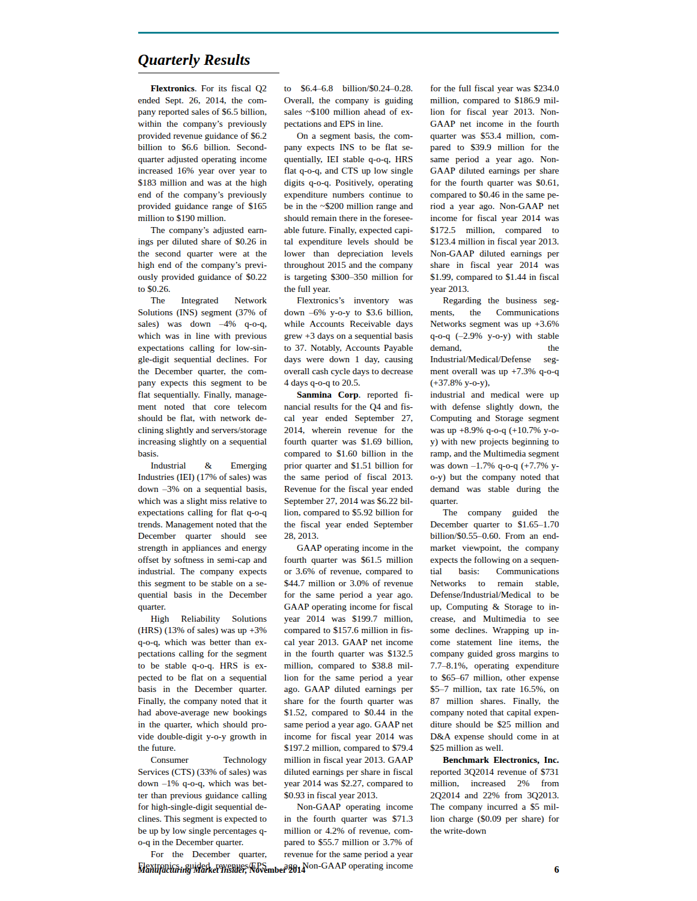Quarterly Results
Flextronics. For its fiscal Q2 ended Sept. 26, 2014, the company reported sales of $6.5 billion, within the company’s previously provided revenue guidance of $6.2 billion to $6.6 billion. Second-quarter adjusted operating income increased 16% year over year to $183 million and was at the high end of the company’s previously provided guidance range of $165 million to $190 million.
The company’s adjusted earnings per diluted share of $0.26 in the second quarter were at the high end of the company’s previously provided guidance of $0.22 to $0.26.
The Integrated Network Solutions (INS) segment (37% of sales) was down –4% q-o-q, which was in line with previous expectations calling for low-single-digit sequential declines. For the December quarter, the company expects this segment to be flat sequentially. Finally, management noted that core telecom should be flat, with network declining slightly and servers/storage increasing slightly on a sequential basis.
Industrial & Emerging Industries (IEI) (17% of sales) was down –3% on a sequential basis, which was a slight miss relative to expectations calling for flat q-o-q trends. Management noted that the December quarter should see strength in appliances and energy offset by softness in semi-cap and industrial. The company expects this segment to be stable on a sequential basis in the December quarter.
High Reliability Solutions (HRS) (13% of sales) was up +3% q-o-q, which was better than expectations calling for the segment to be stable q-o-q. HRS is expected to be flat on a sequential basis in the December quarter. Finally, the company noted that it had above-average new bookings in the quarter, which should provide double-digit y-o-y growth in the future.
Consumer Technology Services (CTS) (33% of sales) was down –1% q-o-q, which was better than previous guidance calling for high-single-digit sequential declines. This segment is expected to be up by low single percentages q-o-q in the December quarter.
For the December quarter, Flextronics guided revenues/EPS to $6.4–6.8 billion/$0.24–0.28. Overall, the company is guiding sales ~$100 million ahead of expectations and EPS in line.
On a segment basis, the company expects INS to be flat sequentially, IEI stable q-o-q, HRS flat q-o-q, and CTS up low single digits q-o-q. Positively, operating expenditure numbers continue to be in the ~$200 million range and should remain there in the foreseeable future. Finally, expected capital expenditure levels should be lower than depreciation levels throughout 2015 and the company is targeting $300–350 million for the full year.
Flextronics’s inventory was down –6% y-o-y to $3.6 billion, while Accounts Receivable days grew +3 days on a sequential basis to 37. Notably, Accounts Payable days were down 1 day, causing overall cash cycle days to decrease 4 days q-o-q to 20.5.
Sanmina Corp. reported financial results for the Q4 and fiscal year ended September 27, 2014, wherein revenue for the fourth quarter was $1.69 billion, compared to $1.60 billion in the prior quarter and $1.51 billion for the same period of fiscal 2013. Revenue for the fiscal year ended September 27, 2014 was $6.22 billion, compared to $5.92 billion for the fiscal year ended September 28, 2013.
GAAP operating income in the fourth quarter was $61.5 million or 3.6% of revenue, compared to $44.7 million or 3.0% of revenue for the same period a year ago. GAAP operating income for fiscal year 2014 was $199.7 million, compared to $157.6 million in fiscal year 2013. GAAP net income in the fourth quarter was $132.5 million, compared to $38.8 million for the same period a year ago. GAAP diluted earnings per share for the fourth quarter was $1.52, compared to $0.44 in the same period a year ago. GAAP net income for fiscal year 2014 was $197.2 million, compared to $79.4 million in fiscal year 2013. GAAP diluted earnings per share in fiscal year 2014 was $2.27, compared to $0.93 in fiscal year 2013.
Non-GAAP operating income in the fourth quarter was $71.3 million or 4.2% of revenue, compared to $55.7 million or 3.7% of revenue for the same period a year ago. Non-GAAP operating income for the full fiscal year was $234.0 million, compared to $186.9 million for fiscal year 2013. Non-GAAP net income in the fourth quarter was $53.4 million, compared to $39.9 million for the same period a year ago. Non-GAAP diluted earnings per share for the fourth quarter was $0.61, compared to $0.46 in the same period a year ago. Non-GAAP net income for fiscal year 2014 was $172.5 million, compared to $123.4 million in fiscal year 2013. Non-GAAP diluted earnings per share in fiscal year 2014 was $1.99, compared to $1.44 in fiscal year 2013.
Regarding the business segments, the Communications Networks segment was up +3.6% q-o-q (–2.9% y-o-y) with stable demand, the Industrial/Medical/Defense segment overall was up +7.3% q-o-q (+37.8% y-o-y),
industrial and medical were up with defense slightly down, the Computing and Storage segment was up +8.9% q-o-q (+10.7% y-o-y) with new projects beginning to ramp, and the Multimedia segment was down –1.7% q-o-q (+7.7% y-o-y) but the company noted that demand was stable during the quarter.
The company guided the December quarter to $1.65–1.70 billion/$0.55–0.60. From an end-market viewpoint, the company expects the following on a sequential basis: Communications Networks to remain stable, Defense/Industrial/Medical to be up, Computing & Storage to increase, and Multimedia to see some declines. Wrapping up income statement line items, the company guided gross margins to 7.7–8.1%, operating expenditure to $65–67 million, other expense $5–7 million, tax rate 16.5%, on 87 million shares. Finally, the company noted that capital expenditure should be $25 million and D&A expense should come in at $25 million as well.
Benchmark Electronics, Inc. reported 3Q2014 revenue of $731 million, increased 2% from 2Q2014 and 22% from 3Q2013. The company incurred a $5 million charge ($0.09 per share) for the write-down
Manufacturing Market Insider, November 2014
6